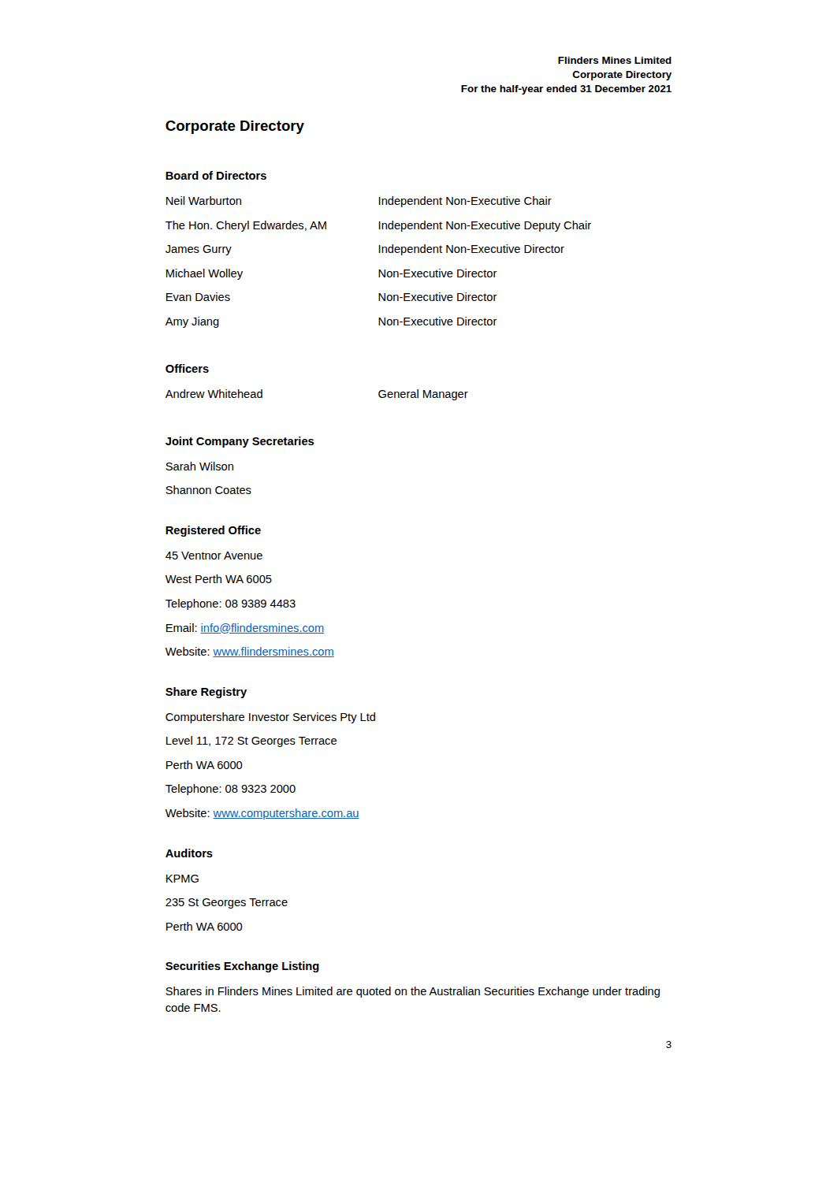Flinders Mines Limited
Corporate Directory
For the half-year ended 31 December 2021
Corporate Directory
Board of Directors
| Neil Warburton | Independent Non-Executive Chair |
| The Hon. Cheryl Edwardes, AM | Independent Non-Executive Deputy Chair |
| James Gurry | Independent Non-Executive Director |
| Michael Wolley | Non-Executive Director |
| Evan Davies | Non-Executive Director |
| Amy Jiang | Non-Executive Director |
Officers
| Andrew Whitehead | General Manager |
Joint Company Secretaries
Sarah Wilson
Shannon Coates
Registered Office
45 Ventnor Avenue
West Perth WA 6005
Telephone: 08 9389 4483
Email: info@flindersmines.com
Website: www.flindersmines.com
Share Registry
Computershare Investor Services Pty Ltd
Level 11, 172 St Georges Terrace
Perth WA 6000
Telephone: 08 9323 2000
Website: www.computershare.com.au
Auditors
KPMG
235 St Georges Terrace
Perth WA 6000
Securities Exchange Listing
Shares in Flinders Mines Limited are quoted on the Australian Securities Exchange under trading code FMS.
3